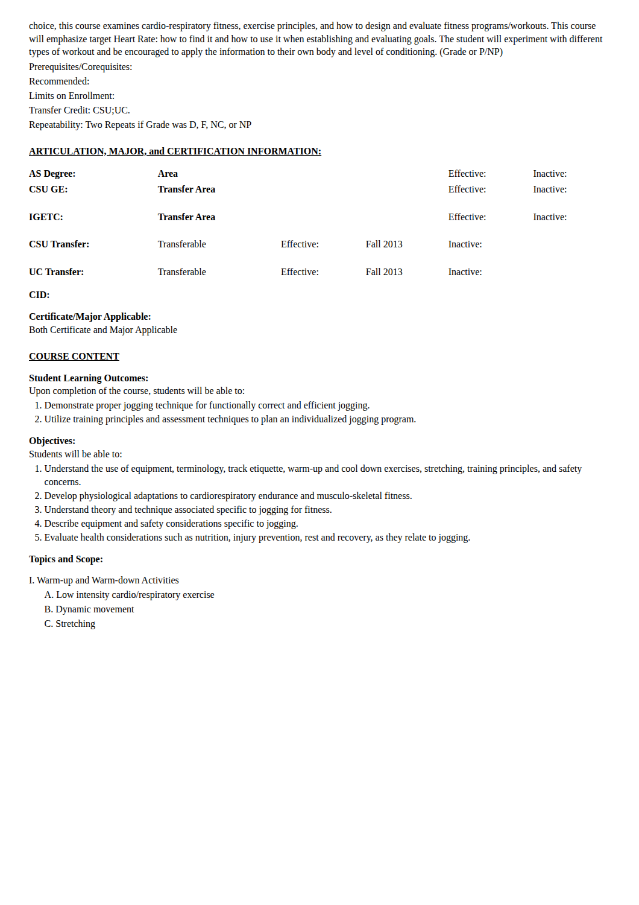choice, this course examines cardio-respiratory fitness, exercise principles, and how to design and evaluate fitness programs/workouts. This course will emphasize target Heart Rate: how to find it and how to use it when establishing and evaluating goals. The student will experiment with different types of workout and be encouraged to apply the information to their own body and level of conditioning. (Grade or P/NP)
Prerequisites/Corequisites:
Recommended:
Limits on Enrollment:
Transfer Credit: CSU;UC.
Repeatability: Two Repeats if Grade was D, F, NC, or NP
ARTICULATION, MAJOR, and CERTIFICATION INFORMATION:
| AS Degree: | Area | | | Effective: | Inactive: |
| CSU GE: | Transfer Area | | | Effective: | Inactive: |
| IGETC: | Transfer Area | | | Effective: | Inactive: |
| CSU Transfer: | Transferable | Effective: | Fall 2013 | Inactive: | |
| UC Transfer: | Transferable | Effective: | Fall 2013 | Inactive: | |
CID:
Certificate/Major Applicable:
Both Certificate and Major Applicable
COURSE CONTENT
Student Learning Outcomes:
Upon completion of the course, students will be able to:
Demonstrate proper jogging technique for functionally correct and efficient jogging.
Utilize training principles and assessment techniques to plan an individualized jogging program.
Objectives:
Students will be able to:
Understand the use of equipment, terminology, track etiquette, warm-up and cool down exercises, stretching, training principles, and safety concerns.
Develop physiological adaptations to cardiorespiratory endurance and musculo-skeletal fitness.
Understand theory and technique associated specific to jogging for fitness.
Describe equipment and safety considerations specific to jogging.
Evaluate health considerations such as nutrition, injury prevention, rest and recovery, as they relate to jogging.
Topics and Scope:
I. Warm-up and Warm-down Activities
A. Low intensity cardio/respiratory exercise
B. Dynamic movement
C. Stretching